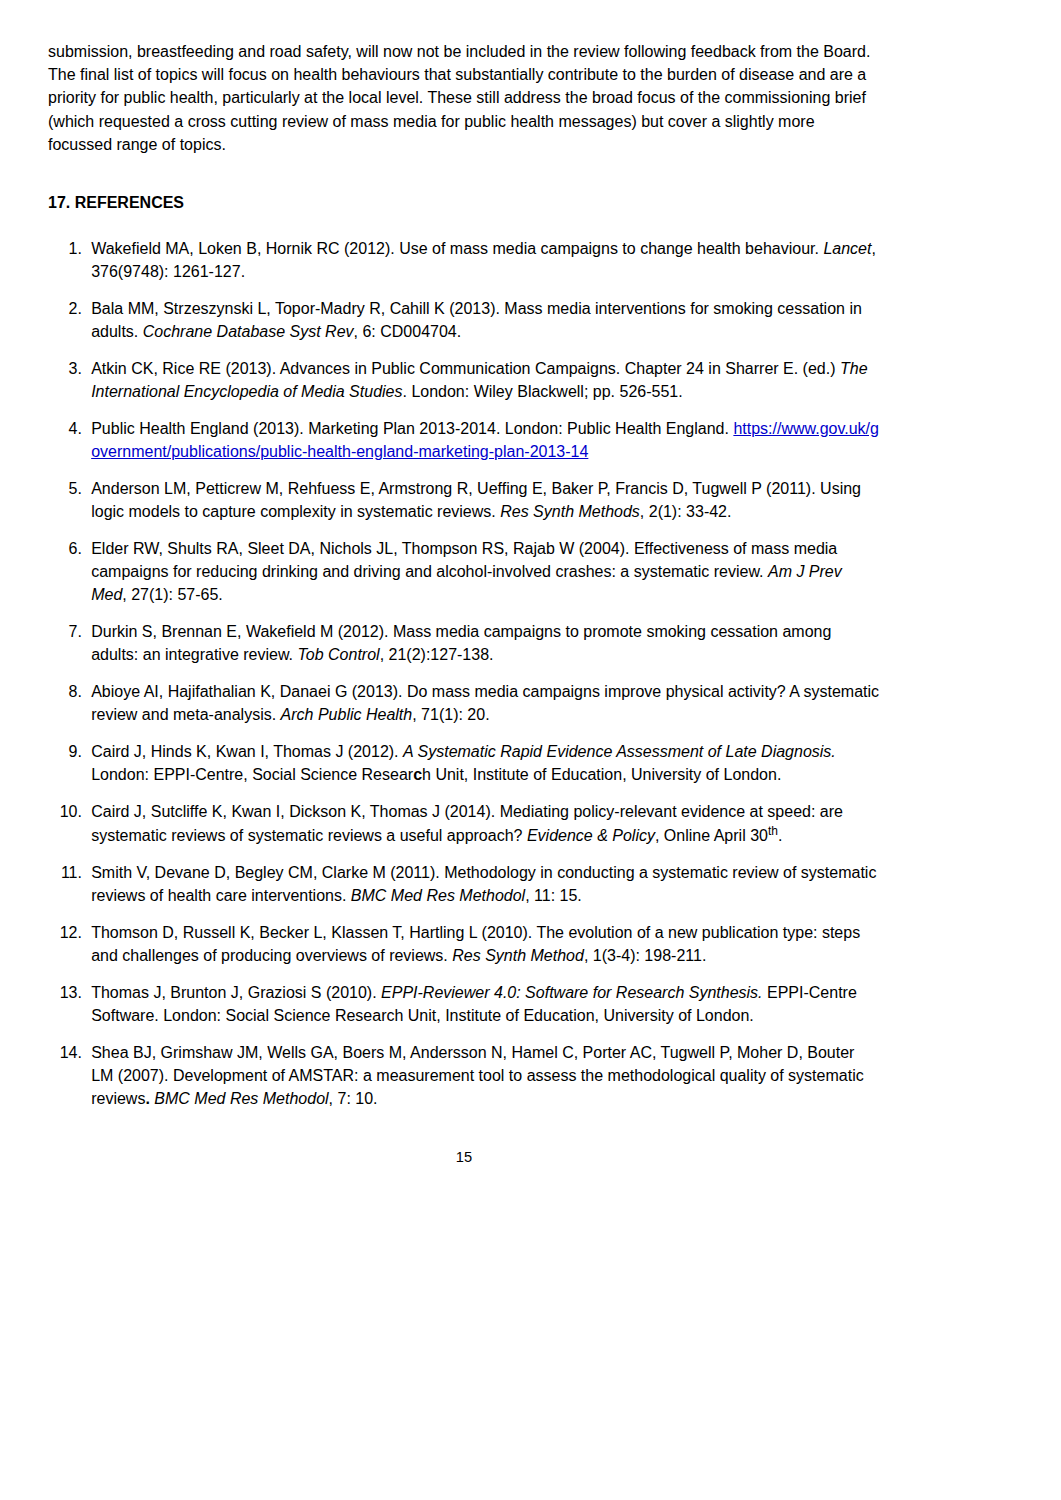submission, breastfeeding and road safety, will now not be included in the review following feedback from the Board. The final list of topics will focus on health behaviours that substantially contribute to the burden of disease and are a priority for public health, particularly at the local level. These still address the broad focus of the commissioning brief (which requested a cross cutting review of mass media for public health messages) but cover a slightly more focussed range of topics.
17. REFERENCES
Wakefield MA, Loken B, Hornik RC (2012). Use of mass media campaigns to change health behaviour. Lancet, 376(9748): 1261-127.
Bala MM, Strzeszynski L, Topor-Madry R, Cahill K (2013). Mass media interventions for smoking cessation in adults. Cochrane Database Syst Rev, 6: CD004704.
Atkin CK, Rice RE (2013). Advances in Public Communication Campaigns. Chapter 24 in Sharrer E. (ed.) The International Encyclopedia of Media Studies. London: Wiley Blackwell; pp. 526-551.
Public Health England (2013). Marketing Plan 2013-2014. London: Public Health England. https://www.gov.uk/government/publications/public-health-england-marketing-plan-2013-14
Anderson LM, Petticrew M, Rehfuess E, Armstrong R, Ueffing E, Baker P, Francis D, Tugwell P (2011). Using logic models to capture complexity in systematic reviews. Res Synth Methods, 2(1): 33-42.
Elder RW, Shults RA, Sleet DA, Nichols JL, Thompson RS, Rajab W (2004). Effectiveness of mass media campaigns for reducing drinking and driving and alcohol-involved crashes: a systematic review. Am J Prev Med, 27(1): 57-65.
Durkin S, Brennan E, Wakefield M (2012). Mass media campaigns to promote smoking cessation among adults: an integrative review. Tob Control, 21(2):127-138.
Abioye AI, Hajifathalian K, Danaei G (2013). Do mass media campaigns improve physical activity? A systematic review and meta-analysis. Arch Public Health, 71(1): 20.
Caird J, Hinds K, Kwan I, Thomas J (2012). A Systematic Rapid Evidence Assessment of Late Diagnosis. London: EPPI-Centre, Social Science Research Unit, Institute of Education, University of London.
Caird J, Sutcliffe K, Kwan I, Dickson K, Thomas J (2014). Mediating policy-relevant evidence at speed: are systematic reviews of systematic reviews a useful approach? Evidence & Policy, Online April 30th.
Smith V, Devane D, Begley CM, Clarke M (2011). Methodology in conducting a systematic review of systematic reviews of health care interventions. BMC Med Res Methodol, 11: 15.
Thomson D, Russell K, Becker L, Klassen T, Hartling L (2010). The evolution of a new publication type: steps and challenges of producing overviews of reviews. Res Synth Method, 1(3-4): 198-211.
Thomas J, Brunton J, Graziosi S (2010). EPPI-Reviewer 4.0: Software for Research Synthesis. EPPI-Centre Software. London: Social Science Research Unit, Institute of Education, University of London.
Shea BJ, Grimshaw JM, Wells GA, Boers M, Andersson N, Hamel C, Porter AC, Tugwell P, Moher D, Bouter LM (2007). Development of AMSTAR: a measurement tool to assess the methodological quality of systematic reviews. BMC Med Res Methodol, 7: 10.
15